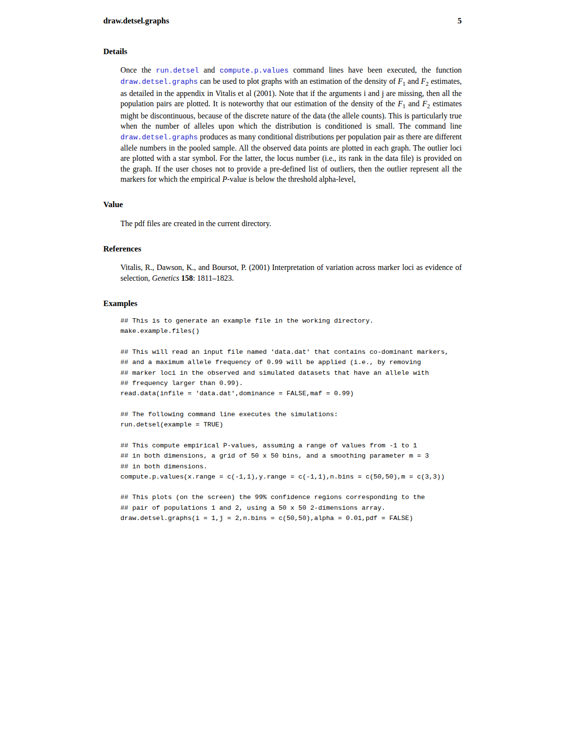draw.detsel.graphs 5
Details
Once the run.detsel and compute.p.values command lines have been executed, the function draw.detsel.graphs can be used to plot graphs with an estimation of the density of F1 and F2 estimates, as detailed in the appendix in Vitalis et al (2001). Note that if the arguments i and j are missing, then all the population pairs are plotted. It is noteworthy that our estimation of the density of the F1 and F2 estimates might be discontinuous, because of the discrete nature of the data (the allele counts). This is particularly true when the number of alleles upon which the distribution is conditioned is small. The command line draw.detsel.graphs produces as many conditional distributions per population pair as there are different allele numbers in the pooled sample. All the observed data points are plotted in each graph. The outlier loci are plotted with a star symbol. For the latter, the locus number (i.e., its rank in the data file) is provided on the graph. If the user choses not to provide a pre-defined list of outliers, then the outlier represent all the markers for which the empirical P-value is below the threshold alpha-level,
Value
The pdf files are created in the current directory.
References
Vitalis, R., Dawson, K., and Boursot, P. (2001) Interpretation of variation across marker loci as evidence of selection, Genetics 158: 1811–1823.
Examples
## This is to generate an example file in the working directory.
make.example.files()

## This will read an input file named 'data.dat' that contains co-dominant markers,
## and a maximum allele frequency of 0.99 will be applied (i.e., by removing
## marker loci in the observed and simulated datasets that have an allele with
## frequency larger than 0.99).
read.data(infile = 'data.dat',dominance = FALSE,maf = 0.99)

## The following command line executes the simulations:
run.detsel(example = TRUE)

## This compute empirical P-values, assuming a range of values from -1 to 1
## in both dimensions, a grid of 50 x 50 bins, and a smoothing parameter m = 3
## in both dimensions.
compute.p.values(x.range = c(-1,1),y.range = c(-1,1),n.bins = c(50,50),m = c(3,3))

## This plots (on the screen) the 99% confidence regions corresponding to the
## pair of populations 1 and 2, using a 50 x 50 2-dimensions array.
draw.detsel.graphs(i = 1,j = 2,n.bins = c(50,50),alpha = 0.01,pdf = FALSE)